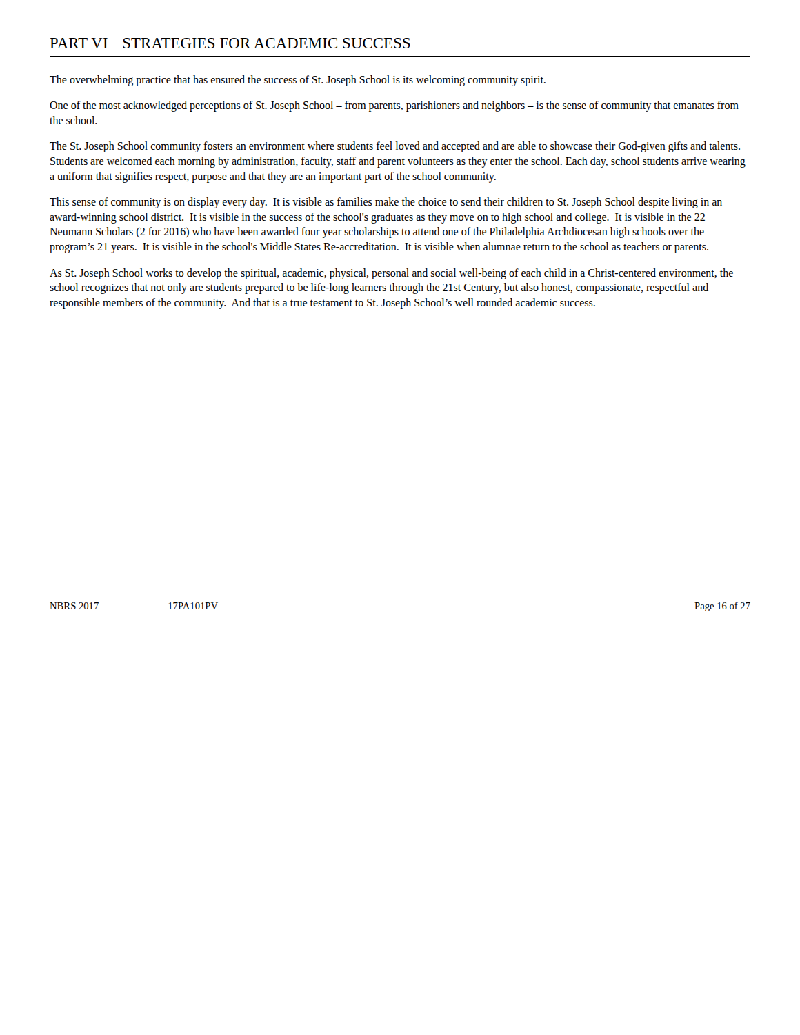PART VI – STRATEGIES FOR ACADEMIC SUCCESS
The overwhelming practice that has ensured the success of St. Joseph School is its welcoming community spirit.
One of the most acknowledged perceptions of St. Joseph School – from parents, parishioners and neighbors – is the sense of community that emanates from the school.
The St. Joseph School community fosters an environment where students feel loved and accepted and are able to showcase their God-given gifts and talents. Students are welcomed each morning by administration, faculty, staff and parent volunteers as they enter the school. Each day, school students arrive wearing a uniform that signifies respect, purpose and that they are an important part of the school community.
This sense of community is on display every day. It is visible as families make the choice to send their children to St. Joseph School despite living in an award-winning school district. It is visible in the success of the school's graduates as they move on to high school and college. It is visible in the 22 Neumann Scholars (2 for 2016) who have been awarded four year scholarships to attend one of the Philadelphia Archdiocesan high schools over the program’s 21 years. It is visible in the school's Middle States Re-accreditation. It is visible when alumnae return to the school as teachers or parents.
As St. Joseph School works to develop the spiritual, academic, physical, personal and social well-being of each child in a Christ-centered environment, the school recognizes that not only are students prepared to be life-long learners through the 21st Century, but also honest, compassionate, respectful and responsible members of the community. And that is a true testament to St. Joseph School’s well rounded academic success.
NBRS 2017 17PA101PV Page 16 of 27